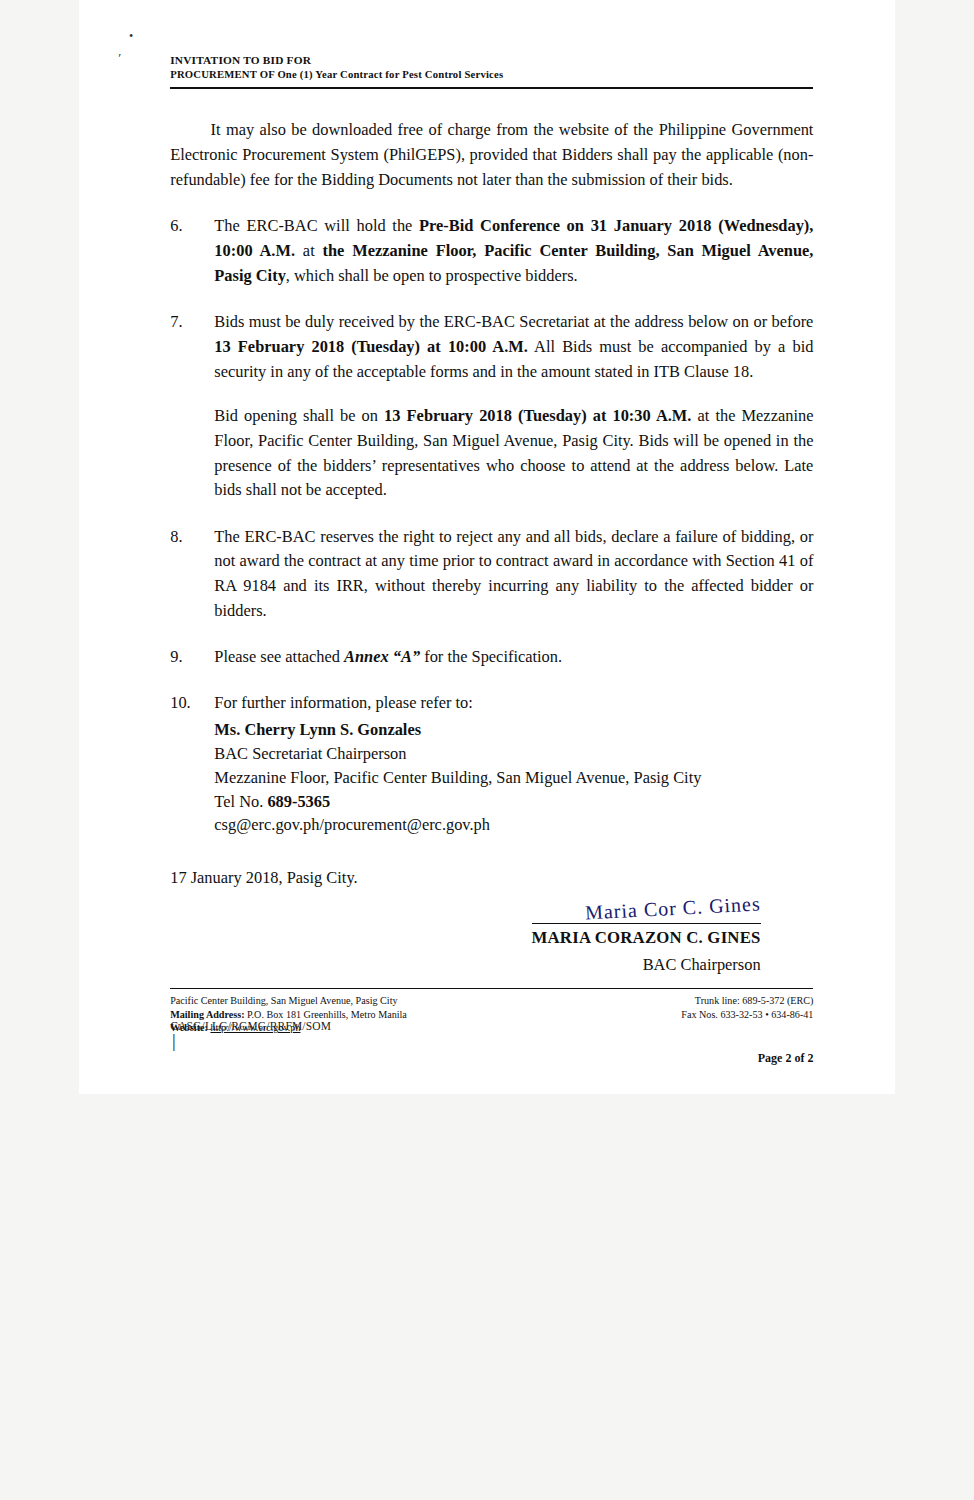•
′
INVITATION TO BID FOR
PROCUREMENT OF One (1) Year Contract for Pest Control Services
It may also be downloaded free of charge from the website of the Philippine Government Electronic Procurement System (PhilGEPS), provided that Bidders shall pay the applicable (non-refundable) fee for the Bidding Documents not later than the submission of their bids.
6. The ERC-BAC will hold the Pre-Bid Conference on 31 January 2018 (Wednesday), 10:00 A.M. at the Mezzanine Floor, Pacific Center Building, San Miguel Avenue, Pasig City, which shall be open to prospective bidders.
7. Bids must be duly received by the ERC-BAC Secretariat at the address below on or before 13 February 2018 (Tuesday) at 10:00 A.M. All Bids must be accompanied by a bid security in any of the acceptable forms and in the amount stated in ITB Clause 18.
Bid opening shall be on 13 February 2018 (Tuesday) at 10:30 A.M. at the Mezzanine Floor, Pacific Center Building, San Miguel Avenue, Pasig City. Bids will be opened in the presence of the bidders’ representatives who choose to attend at the address below. Late bids shall not be accepted.
8. The ERC-BAC reserves the right to reject any and all bids, declare a failure of bidding, or not award the contract at any time prior to contract award in accordance with Section 41 of RA 9184 and its IRR, without thereby incurring any liability to the affected bidder or bidders.
9. Please see attached Annex “A” for the Specification.
10. For further information, please refer to:
Ms. Cherry Lynn S. Gonzales
BAC Secretariat Chairperson
Mezzanine Floor, Pacific Center Building, San Miguel Avenue, Pasig City
Tel No. 689-5365
csg@erc.gov.ph/procurement@erc.gov.ph
17 January 2018, Pasig City.
Maria Cor C. Gines
MARIA CORAZON C. GINES BAC Chairperson
CASG/LLG/RGMG/RRFM/SOM |
Pacific Center Building, San Miguel Avenue, Pasig City
Mailing Address: P.O. Box 181 Greenhills, Metro Manila
Website: http://www.erc.gov.ph
Trunk line: 689-5-372 (ERC)
Fax Nos. 633-32-53 • 634-86-41
Page 2 of 2